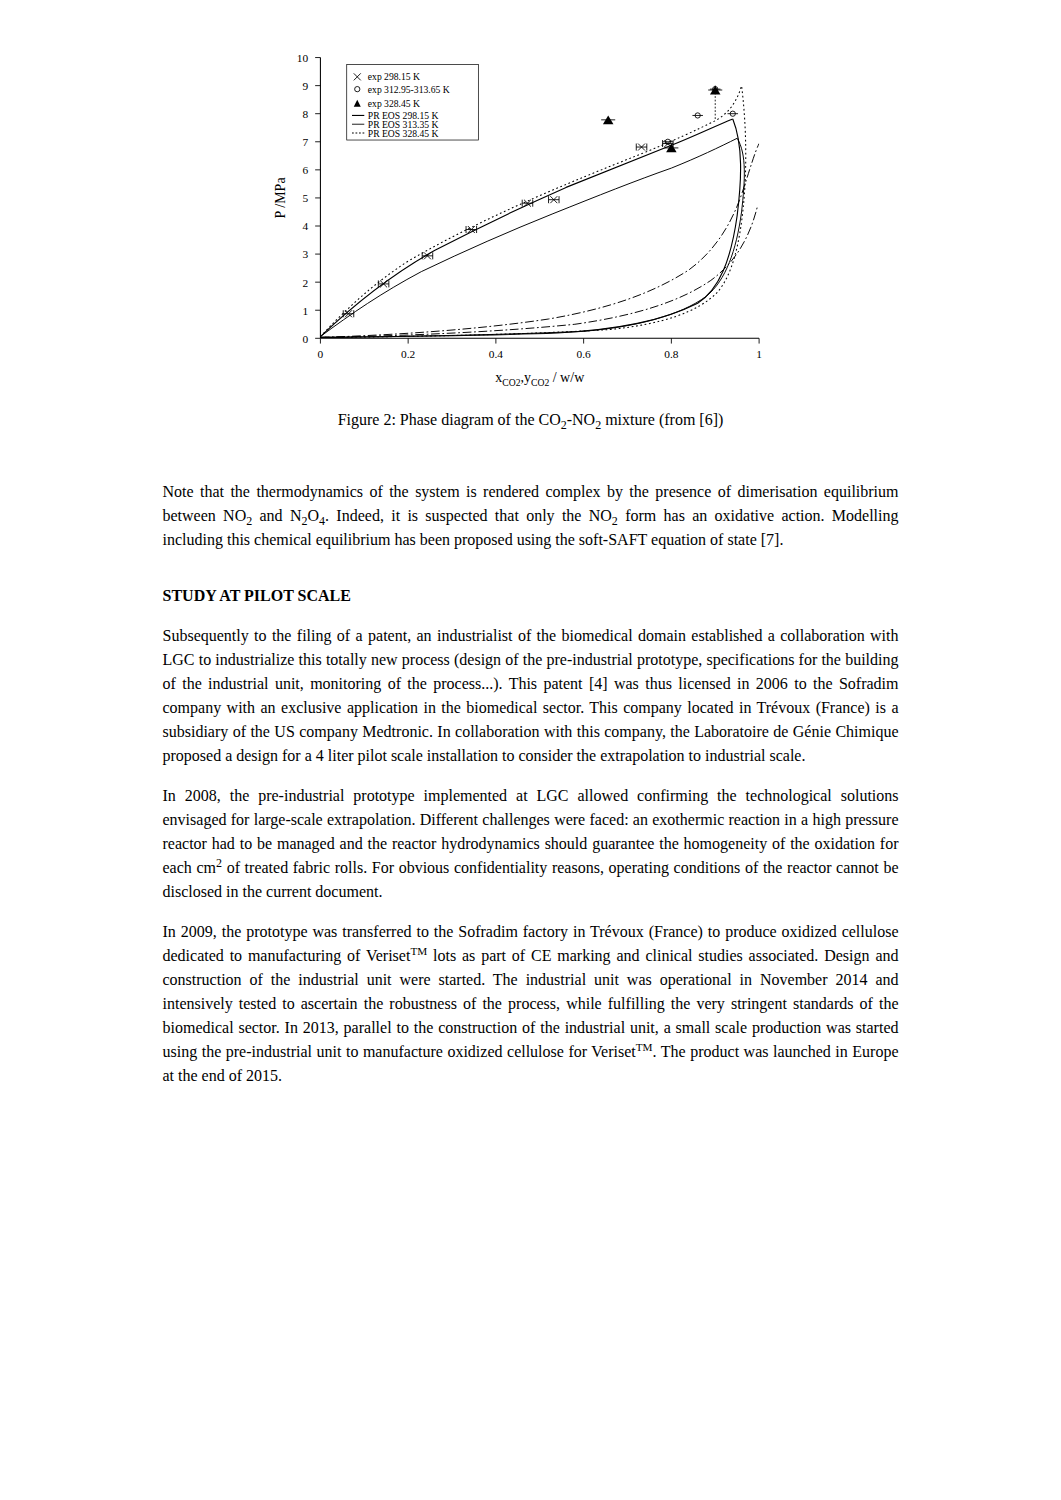0 1 2 3 4 5 6 7 8 9 10 0 0.2 0.4 0.6 0.8 1 P /MPa xCO2,yCO2 / w/w exp 298.15 K exp 312.95-313.65 K exp 328.45 K PR EOS 298.15 K PR EOS 313.35 K PR EOS 328.45 K
Figure 2: Phase diagram of the CO2-NO2 mixture (from [6])
Note that the thermodynamics of the system is rendered complex by the presence of dimerisation equilibrium between NO2 and N2O4. Indeed, it is suspected that only the NO2 form has an oxidative action. Modelling including this chemical equilibrium has been proposed using the soft-SAFT equation of state [7].
Study at Pilot Scale
Subsequently to the filing of a patent, an industrialist of the biomedical domain established a collaboration with LGC to industrialize this totally new process (design of the pre-industrial prototype, specifications for the building of the industrial unit, monitoring of the process...). This patent [4] was thus licensed in 2006 to the Sofradim company with an exclusive application in the biomedical sector. This company located in Trévoux (France) is a subsidiary of the US company Medtronic. In collaboration with this company, the Laboratoire de Génie Chimique proposed a design for a 4 liter pilot scale installation to consider the extrapolation to industrial scale.
In 2008, the pre-industrial prototype implemented at LGC allowed confirming the technological solutions envisaged for large-scale extrapolation. Different challenges were faced: an exothermic reaction in a high pressure reactor had to be managed and the reactor hydrodynamics should guarantee the homogeneity of the oxidation for each cm2 of treated fabric rolls. For obvious confidentiality reasons, operating conditions of the reactor cannot be disclosed in the current document.
In 2009, the prototype was transferred to the Sofradim factory in Trévoux (France) to produce oxidized cellulose dedicated to manufacturing of VerisetTM lots as part of CE marking and clinical studies associated. Design and construction of the industrial unit were started. The industrial unit was operational in November 2014 and intensively tested to ascertain the robustness of the process, while fulfilling the very stringent standards of the biomedical sector. In 2013, parallel to the construction of the industrial unit, a small scale production was started using the pre-industrial unit to manufacture oxidized cellulose for VerisetTM. The product was launched in Europe at the end of 2015.